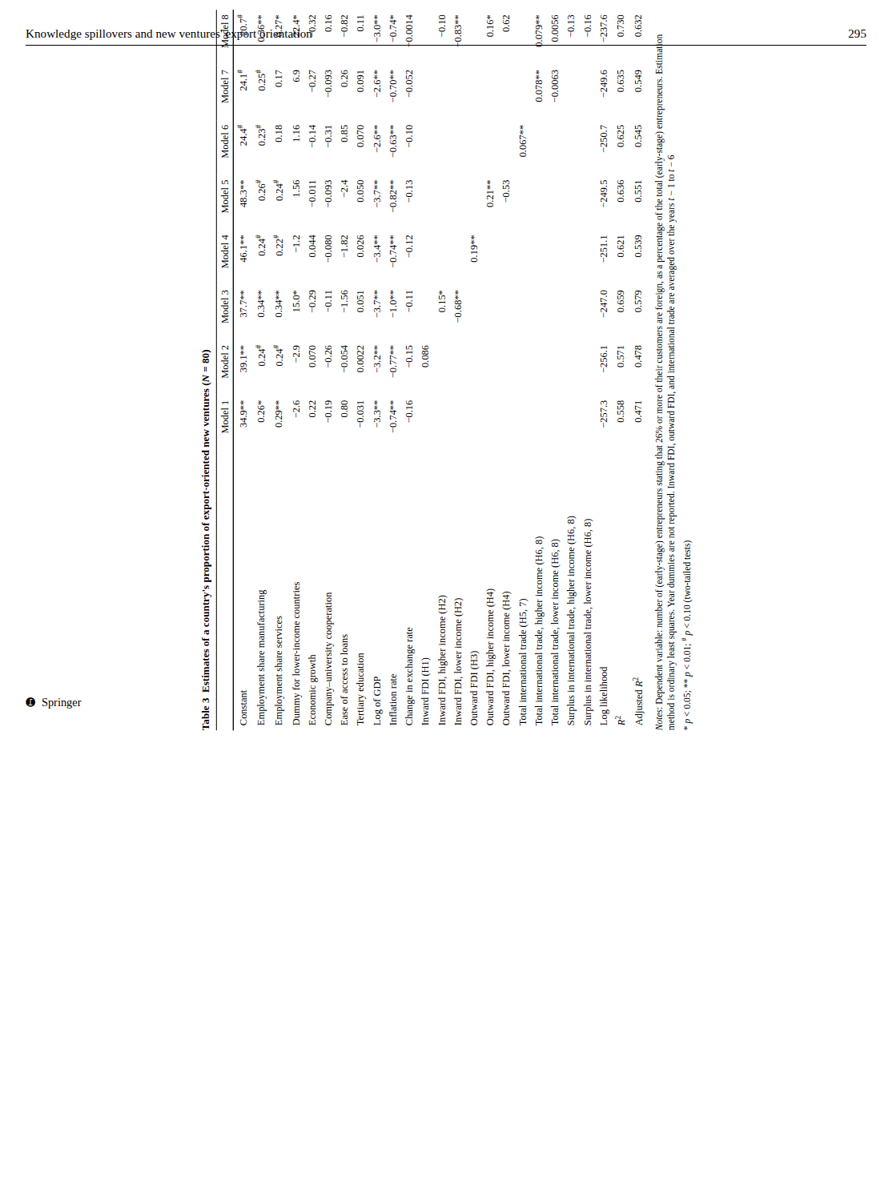Knowledge spillovers and new ventures' export orientation 295
Table 3 Estimates of a country's proportion of export-oriented new ventures ( N = 80)
| | Model 1 | Model 2 | Model 3 | Model 4 | Model 5 | Model 6 | Model 7 | Model 8 |
| --- | --- | --- | --- | --- | --- | --- | --- | --- |
| Constant | 34.9** | 39.1** | 37.7** | 46.1** | 48.3** | 24.4 # | 24.1 # | 20.7 # |
| Employment share manufacturing | 0.26* | 0.24 # | 0.34** | 0.24 # | 0.26 # | 0.23 # | 0.25 # | 0.36** |
| Employment share services | 0.29** | 0.24 # | 0.34** | 0.22 # | 0.24 # | 0.18 | 0.17 | 0.27* |
| Dummy for lower-income countries | −2.6 | −2.9 | 15.0* | −1.2 | 1.56 | 1.16 | 6.9 | 22.4* |
| Economic growth | 0.22 | 0.070 | −0.29 | 0.044 | −0.011 | −0.14 | −0.27 | −0.32 |
| Company–university cooperation | −0.19 | −0.26 | −0.11 | −0.080 | −0.093 | −0.31 | −0.093 | 0.16 |
| Ease of access to loans | 0.80 | −0.054 | −1.56 | −1.82 | −2.4 | 0.85 | 0.26 | −0.82 |
| Tertiary education | −0.031 | 0.0022 | 0.051 | 0.026 | 0.050 | 0.070 | 0.091 | 0.11 |
| Log of GDP | −3.3** | −3.2** | −3.7** | −3.4** | −3.7** | −2.6** | −2.6** | −3.0** |
| Inflation rate | −0.74** | −0.77** | −1.0** | −0.74** | −0.82** | −0.63** | −0.70** | −0.74* |
| Change in exchange rate | −0.16 | −0.15 | −0.11 | −0.12 | −0.13 | −0.10 | −0.052 | −0.0014 |
| Inward FDI (H1) | | 0.086 | | | | | | |
| Inward FDI, higher income (H2) | | | 0.15* | | | | | −0.10 |
| Inward FDI, lower income (H2) | | | −0.68** | | | | | −0.83** |
| Outward FDI (H3) | | | | 0.19** | | | | |
| Outward FDI, higher income (H4) | | | | | 0.21** | | | 0.16* |
| Outward FDI, lower income (H4) | | | | | −0.53 | | | 0.62 |
| Total international trade (H5, 7) | | | | | | 0.067** | | |
| Total international trade, higher income (H6, 8) | | | | | | | 0.078** | 0.079** |
| Total international trade, lower income (H6, 8) | | | | | | | −0.0063 | 0.0056 |
| Surplus in international trade, higher income (H6, 8) | | | | | | | | −0.13 |
| Surplus in international trade, lower income (H6, 8) | | | | | | | | −0.16 |
| Log likelihood | −257.3 | −256.1 | −247.0 | −251.1 | −249.5 | −250.7 | −249.6 | −237.6 |
| R 2 | 0.558 | 0.571 | 0.659 | 0.621 | 0.636 | 0.625 | 0.635 | 0.730 |
| Adjusted R 2 | 0.471 | 0.478 | 0.579 | 0.539 | 0.551 | 0.545 | 0.549 | 0.632 |
Notes: Dependent variable: number of (early-stage) entrepreneurs stating that 26% or more of their customers are foreign, as a percentage of the total (early-stage) entrepreneurs. Estimation method is ordinary least squares. Year dummies are not reported. Inward FDI, outward FDI, and international trade are averaged over the years t − 1 to t − 6
* p < 0.05; ** p < 0.01; # p < 0.10 (two-tailed tests)
➊ Springer